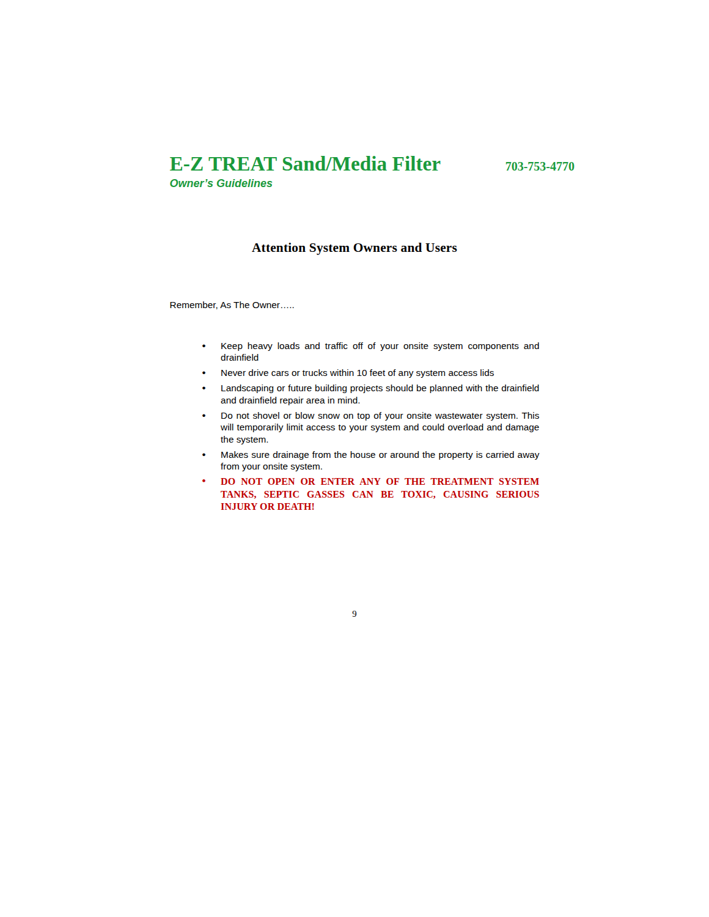E-Z TREAT Sand/Media Filter
703-753-4770
Owner’s Guidelines
Attention System Owners and Users
Remember, As The Owner…..
Keep heavy loads and traffic off of your onsite system components and drainfield
Never drive cars or trucks within 10 feet of any system access lids
Landscaping or future building projects should be planned with the drainfield and drainfield repair area in mind.
Do not shovel or blow snow on top of your onsite wastewater system. This will temporarily limit access to your system and could overload and damage the system.
Makes sure drainage from the house or around the property is carried away from your onsite system.
DO NOT OPEN OR ENTER ANY OF THE TREATMENT SYSTEM TANKS, SEPTIC GASSES CAN BE TOXIC, CAUSING SERIOUS INJURY OR DEATH!
9